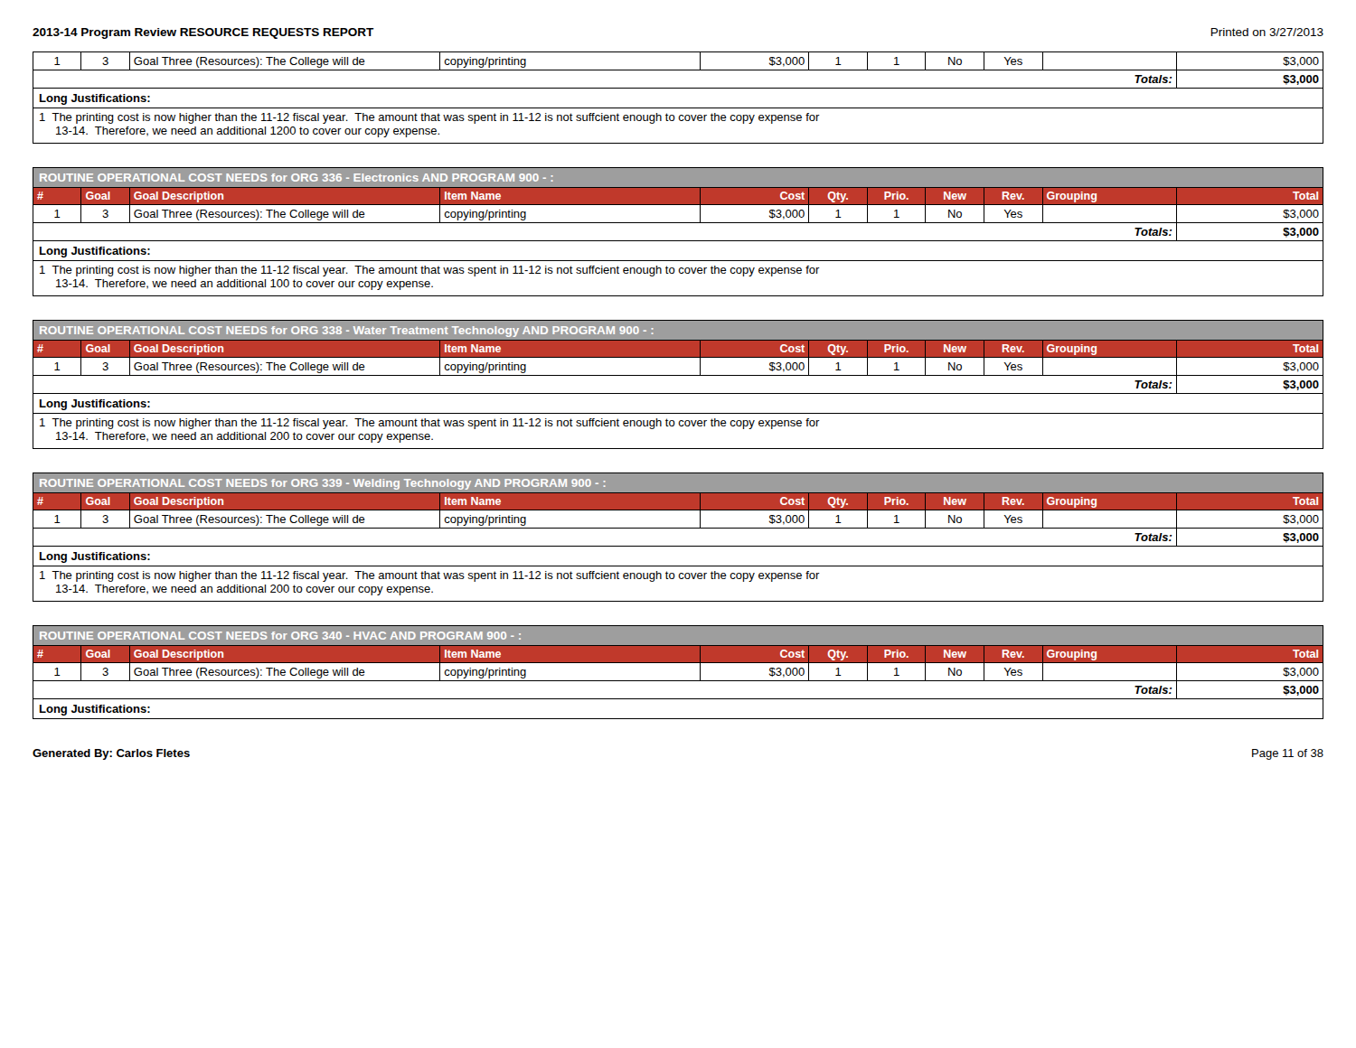2013-14 Program Review RESOURCE REQUESTS REPORT
Printed on 3/27/2013
| 1 | 3 | Goal Three (Resources): The College will de | copying/printing | $3,000 | 1 | 1 | No | Yes | | $3,000 |
| Totals: | $3,000 |
Long Justifications:
1 The printing cost is now higher than the 11-12 fiscal year. The amount that was spent in 11-12 is not suffcient enough to cover the copy expense for 13-14. Therefore, we need an additional 1200 to cover our copy expense.
ROUTINE OPERATIONAL COST NEEDS for ORG 336 - Electronics AND PROGRAM 900 - :
| # | Goal | Goal Description | Item Name | Cost | Qty. | Prio. | New | Rev. | Grouping | Total |
| --- | --- | --- | --- | --- | --- | --- | --- | --- | --- | --- |
| 1 | 3 | Goal Three (Resources): The College will de | copying/printing | $3,000 | 1 | 1 | No | Yes | | $3,000 |
| Totals: | $3,000 |
Long Justifications:
1 The printing cost is now higher than the 11-12 fiscal year. The amount that was spent in 11-12 is not suffcient enough to cover the copy expense for 13-14. Therefore, we need an additional 100 to cover our copy expense.
ROUTINE OPERATIONAL COST NEEDS for ORG 338 - Water Treatment Technology AND PROGRAM 900 - :
| # | Goal | Goal Description | Item Name | Cost | Qty. | Prio. | New | Rev. | Grouping | Total |
| --- | --- | --- | --- | --- | --- | --- | --- | --- | --- | --- |
| 1 | 3 | Goal Three (Resources): The College will de | copying/printing | $3,000 | 1 | 1 | No | Yes | | $3,000 |
| Totals: | $3,000 |
Long Justifications:
1 The printing cost is now higher than the 11-12 fiscal year. The amount that was spent in 11-12 is not suffcient enough to cover the copy expense for 13-14. Therefore, we need an additional 200 to cover our copy expense.
ROUTINE OPERATIONAL COST NEEDS for ORG 339 - Welding Technology AND PROGRAM 900 - :
| # | Goal | Goal Description | Item Name | Cost | Qty. | Prio. | New | Rev. | Grouping | Total |
| --- | --- | --- | --- | --- | --- | --- | --- | --- | --- | --- |
| 1 | 3 | Goal Three (Resources): The College will de | copying/printing | $3,000 | 1 | 1 | No | Yes | | $3,000 |
| Totals: | $3,000 |
Long Justifications:
1 The printing cost is now higher than the 11-12 fiscal year. The amount that was spent in 11-12 is not suffcient enough to cover the copy expense for 13-14. Therefore, we need an additional 200 to cover our copy expense.
ROUTINE OPERATIONAL COST NEEDS for ORG 340 - HVAC AND PROGRAM 900 - :
| # | Goal | Goal Description | Item Name | Cost | Qty. | Prio. | New | Rev. | Grouping | Total |
| --- | --- | --- | --- | --- | --- | --- | --- | --- | --- | --- |
| 1 | 3 | Goal Three (Resources): The College will de | copying/printing | $3,000 | 1 | 1 | No | Yes | | $3,000 |
| Totals: | $3,000 |
Long Justifications:
Generated By: Carlos Fletes
Page 11 of 38